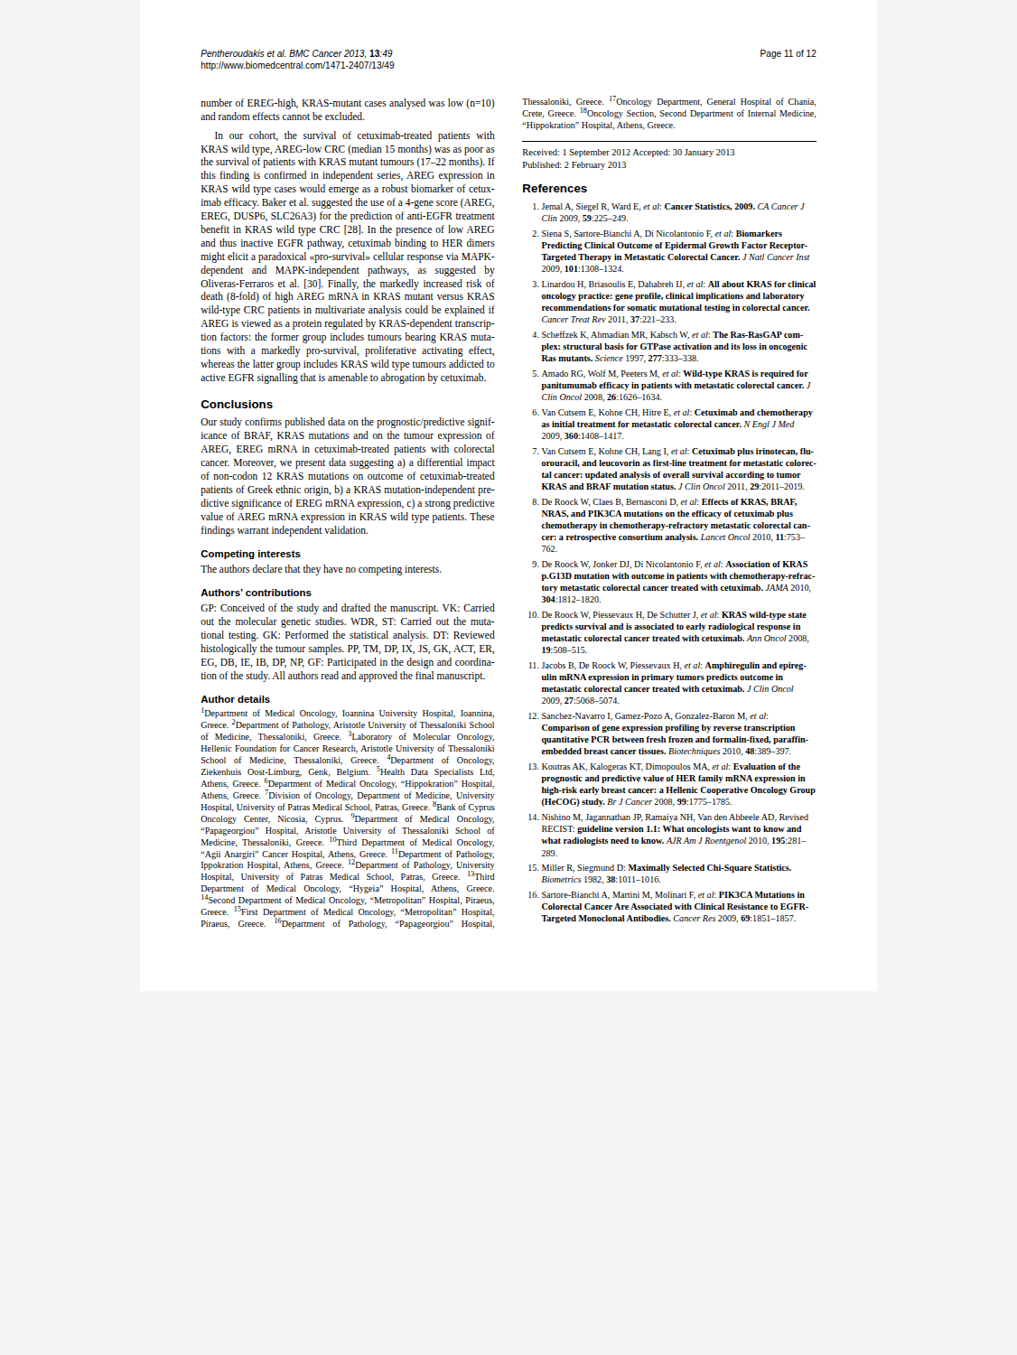Pentheroudakis et al. BMC Cancer 2013, 13:49
http://www.biomedcentral.com/1471-2407/13/49
Page 11 of 12
number of EREG-high, KRAS-mutant cases analysed was low (n=10) and random effects cannot be excluded.
In our cohort, the survival of cetuximab-treated patients with KRAS wild type, AREG-low CRC (median 15 months) was as poor as the survival of patients with KRAS mutant tumours (17–22 months). If this finding is confirmed in independent series, AREG expression in KRAS wild type cases would emerge as a robust biomarker of cetuximab efficacy. Baker et al. suggested the use of a 4-gene score (AREG, EREG, DUSP6, SLC26A3) for the prediction of anti-EGFR treatment benefit in KRAS wild type CRC [28]. In the presence of low AREG and thus inactive EGFR pathway, cetuximab binding to HER dimers might elicit a paradoxical «pro-survival» cellular response via MAPK-dependent and MAPK-independent pathways, as suggested by Oliveras-Ferraros et al. [30]. Finally, the markedly increased risk of death (8-fold) of high AREG mRNA in KRAS mutant versus KRAS wild-type CRC patients in multivariate analysis could be explained if AREG is viewed as a protein regulated by KRAS-dependent transcription factors: the former group includes tumours bearing KRAS mutations with a markedly pro-survival, proliferative activating effect, whereas the latter group includes KRAS wild type tumours addicted to active EGFR signalling that is amenable to abrogation by cetuximab.
Conclusions
Our study confirms published data on the prognostic/predictive significance of BRAF, KRAS mutations and on the tumour expression of AREG, EREG mRNA in cetuximab-treated patients with colorectal cancer. Moreover, we present data suggesting a) a differential impact of non-codon 12 KRAS mutations on outcome of cetuximab-treated patients of Greek ethnic origin, b) a KRAS mutation-independent predictive significance of EREG mRNA expression, c) a strong predictive value of AREG mRNA expression in KRAS wild type patients. These findings warrant independent validation.
Competing interests
The authors declare that they have no competing interests.
Authors’ contributions
GP: Conceived of the study and drafted the manuscript. VK: Carried out the molecular genetic studies. WDR, ST: Carried out the mutational testing. GK: Performed the statistical analysis. DT: Reviewed histologically the tumour samples. PP, TM, DP, IX, JS, GK, ACT, ER, EG, DB, IE, IB, DP, NP, GF: Participated in the design and coordination of the study. All authors read and approved the final manuscript.
Author details
1Department of Medical Oncology, Ioannina University Hospital, Ioannina, Greece. 2Department of Pathology, Aristotle University of Thessaloniki School of Medicine, Thessaloniki, Greece. 3Laboratory of Molecular Oncology, Hellenic Foundation for Cancer Research, Aristotle University of Thessaloniki School of Medicine, Thessaloniki, Greece. 4Department of Oncology, Ziekenhuis Oost-Limburg, Genk, Belgium. 5Health Data Specialists Ltd, Athens, Greece. 6Department of Medical Oncology, “Hippokration” Hospital, Athens, Greece. 7Division of Oncology, Department of Medicine, University Hospital, University of Patras Medical School, Patras, Greece. 8Bank of Cyprus Oncology Center, Nicosia, Cyprus. 9Department of Medical Oncology, “Papageorgiou” Hospital, Aristotle University of Thessaloniki School of Medicine, Thessaloniki, Greece. 10Third Department of Medical Oncology, “Agii Anargiri” Cancer Hospital, Athens, Greece. 11Department of Pathology, Ippokration Hospital, Athens, Greece. 12Department of Pathology, University Hospital, University of Patras Medical School, Patras, Greece. 13Third Department of Medical Oncology, “Hygeia” Hospital, Athens, Greece. 14Second Department of Medical Oncology, “Metropolitan” Hospital, Piraeus, Greece. 15First Department of Medical Oncology, “Metropolitan” Hospital, Piraeus, Greece. 16Department of Pathology, “Papageorgiou” Hospital, Thessaloniki, Greece. 17Oncology Department, General Hospital of Chania, Crete, Greece. 18Oncology Section, Second Department of Internal Medicine, “Hippokration” Hospital, Athens, Greece.
Received: 1 September 2012 Accepted: 30 January 2013
Published: 2 February 2013
References
Jemal A, Siegel R, Ward E, et al: Cancer Statistics, 2009. CA Cancer J Clin 2009, 59:225–249.
Siena S, Sartore-Bianchi A, Di Nicolantonio F, et al: Biomarkers Predicting Clinical Outcome of Epidermal Growth Factor Receptor-Targeted Therapy in Metastatic Colorectal Cancer. J Natl Cancer Inst 2009, 101:1308–1324.
Linardou H, Briasoulis E, Dahabreh IJ, et al: All about KRAS for clinical oncology practice: gene profile, clinical implications and laboratory recommendations for somatic mutational testing in colorectal cancer. Cancer Treat Rev 2011, 37:221–233.
Scheffzek K, Ahmadian MR, Kabsch W, et al: The Ras-RasGAP complex: structural basis for GTPase activation and its loss in oncogenic Ras mutants. Science 1997, 277:333–338.
Amado RG, Wolf M, Peeters M, et al: Wild-type KRAS is required for panitumumab efficacy in patients with metastatic colorectal cancer. J Clin Oncol 2008, 26:1626–1634.
Van Cutsem E, Kohne CH, Hitre E, et al: Cetuximab and chemotherapy as initial treatment for metastatic colorectal cancer. N Engl J Med 2009, 360:1408–1417.
Van Cutsem E, Kohne CH, Lang I, et al: Cetuximab plus irinotecan, fluorouracil, and leucovorin as first-line treatment for metastatic colorectal cancer: updated analysis of overall survival according to tumor KRAS and BRAF mutation status. J Clin Oncol 2011, 29:2011–2019.
De Roock W, Claes B, Bernasconi D, et al: Effects of KRAS, BRAF, NRAS, and PIK3CA mutations on the efficacy of cetuximab plus chemotherapy in chemotherapy-refractory metastatic colorectal cancer: a retrospective consortium analysis. Lancet Oncol 2010, 11:753–762.
De Roock W, Jonker DJ, Di Nicolantonio F, et al: Association of KRAS p.G13D mutation with outcome in patients with chemotherapy-refractory metastatic colorectal cancer treated with cetuximab. JAMA 2010, 304:1812–1820.
De Roock W, Piessevaux H, De Schutter J, et al: KRAS wild-type state predicts survival and is associated to early radiological response in metastatic colorectal cancer treated with cetuximab. Ann Oncol 2008, 19:508–515.
Jacobs B, De Roock W, Piessevaux H, et al: Amphiregulin and epiregulin mRNA expression in primary tumors predicts outcome in metastatic colorectal cancer treated with cetuximab. J Clin Oncol 2009, 27:5068–5074.
Sanchez-Navarro I, Gamez-Pozo A, Gonzalez-Baron M, et al: Comparison of gene expression profiling by reverse transcription quantitative PCR between fresh frozen and formalin-fixed, paraffin-embedded breast cancer tissues. Biotechniques 2010, 48:389–397.
Koutras AK, Kalogeras KT, Dimopoulos MA, et al: Evaluation of the prognostic and predictive value of HER family mRNA expression in high-risk early breast cancer: a Hellenic Cooperative Oncology Group (HeCOG) study. Br J Cancer 2008, 99:1775–1785.
Nishino M, Jagannathan JP, Ramaiya NH, Van den Abbeele AD, Revised RECIST: guideline version 1.1: What oncologists want to know and what radiologists need to know. AJR Am J Roentgenol 2010, 195:281–289.
Miller R, Siegmund D: Maximally Selected Chi-Square Statistics. Biometrics 1982, 38:1011–1016.
Sartore-Bianchi A, Martini M, Molinari F, et al: PIK3CA Mutations in Colorectal Cancer Are Associated with Clinical Resistance to EGFR-Targeted Monoclonal Antibodies. Cancer Res 2009, 69:1851–1857.